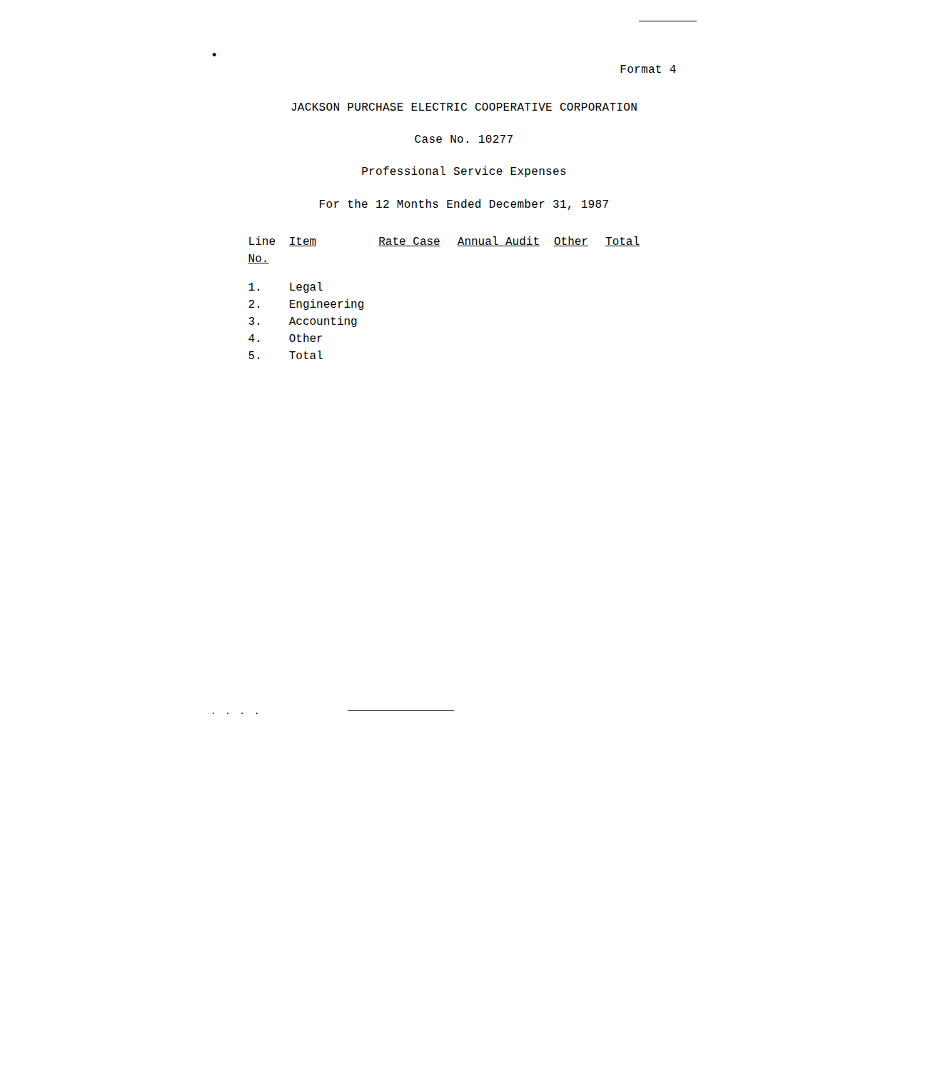•
Format 4
JACKSON PURCHASE ELECTRIC COOPERATIVE CORPORATION
Case No. 10277
Professional Service Expenses
For the 12 Months Ended December 31, 1987
| Line No. | Item | Rate Case | Annual Audit | Other | Total |
| --- | --- | --- | --- | --- | --- |
| 1. | Legal | | | | |
| 2. | Engineering | | | | |
| 3. | Accounting | | | | |
| 4. | Other | | | | |
| 5. | Total | | | | |
. . . .